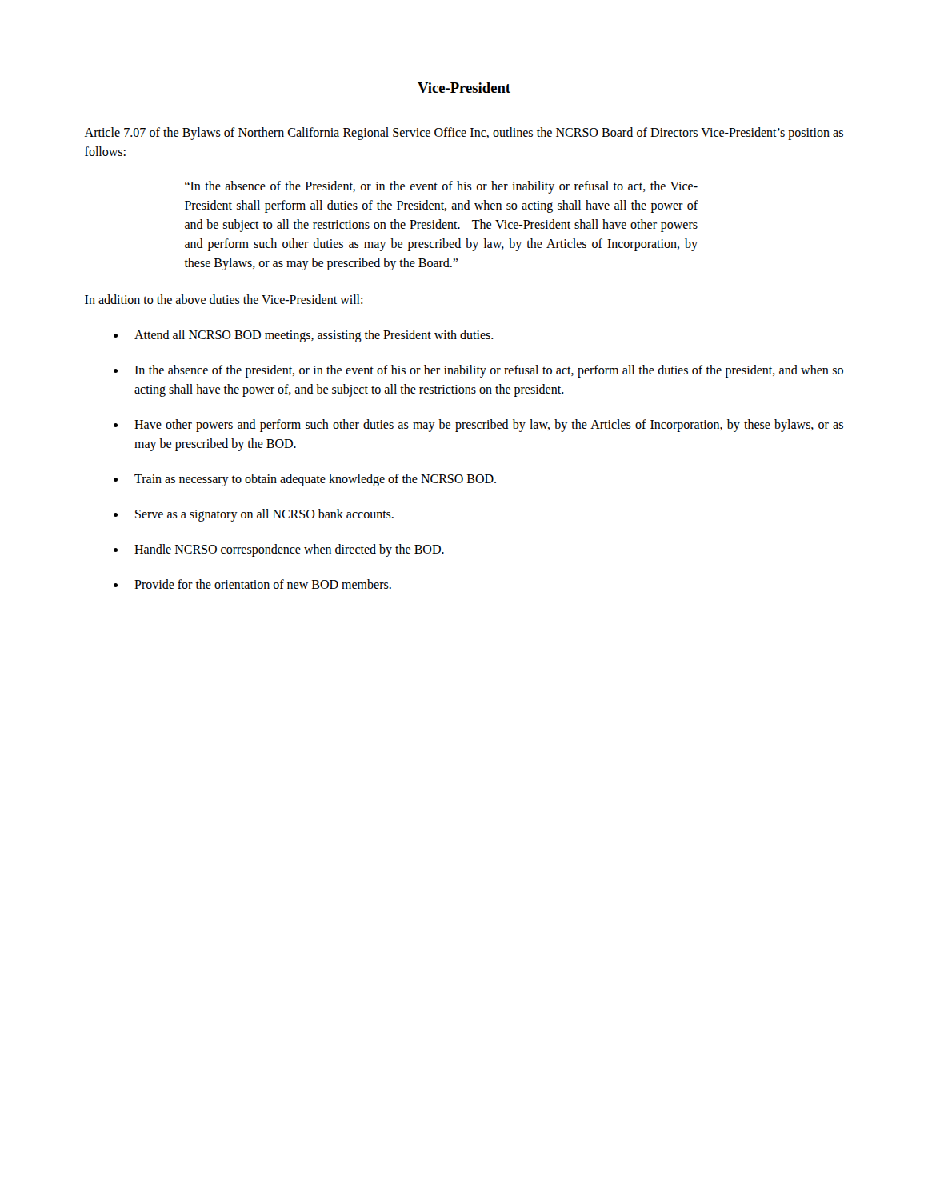Vice-President
Article 7.07 of the Bylaws of Northern California Regional Service Office Inc, outlines the NCRSO Board of Directors Vice-President’s position as follows:
“In the absence of the President, or in the event of his or her inability or refusal to act, the Vice-President shall perform all duties of the President, and when so acting shall have all the power of and be subject to all the restrictions on the President. The Vice-President shall have other powers and perform such other duties as may be prescribed by law, by the Articles of Incorporation, by these Bylaws, or as may be prescribed by the Board.”
In addition to the above duties the Vice-President will:
Attend all NCRSO BOD meetings, assisting the President with duties.
In the absence of the president, or in the event of his or her inability or refusal to act, perform all the duties of the president, and when so acting shall have the power of, and be subject to all the restrictions on the president.
Have other powers and perform such other duties as may be prescribed by law, by the Articles of Incorporation, by these bylaws, or as may be prescribed by the BOD.
Train as necessary to obtain adequate knowledge of the NCRSO BOD.
Serve as a signatory on all NCRSO bank accounts.
Handle NCRSO correspondence when directed by the BOD.
Provide for the orientation of new BOD members.